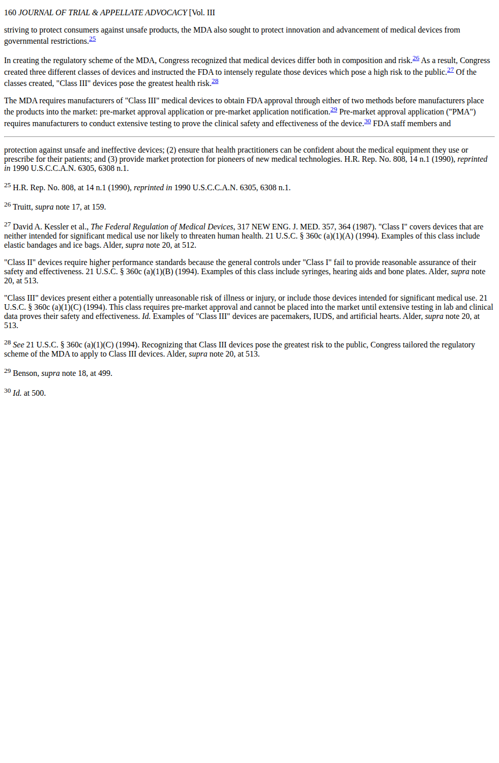160 JOURNAL OF TRIAL & APPELLATE ADVOCACY [Vol. III
striving to protect consumers against unsafe products, the MDA also sought to protect innovation and advancement of medical devices from governmental restrictions.25
In creating the regulatory scheme of the MDA, Congress recognized that medical devices differ both in composition and risk.26 As a result, Congress created three different classes of devices and instructed the FDA to intensely regulate those devices which pose a high risk to the public.27 Of the classes created, "Class III" devices pose the greatest health risk.28
The MDA requires manufacturers of "Class III" medical devices to obtain FDA approval through either of two methods before manufacturers place the products into the market: pre-market approval application or pre-market application notification.29 Pre-market approval application ("PMA") requires manufacturers to conduct extensive testing to prove the clinical safety and effectiveness of the device.30 FDA staff members and
protection against unsafe and ineffective devices; (2) ensure that health practitioners can be confident about the medical equipment they use or prescribe for their patients; and (3) provide market protection for pioneers of new medical technologies. H.R. Rep. No. 808, 14 n.1 (1990), reprinted in 1990 U.S.C.C.A.N. 6305, 6308 n.1.
25 H.R. Rep. No. 808, at 14 n.1 (1990), reprinted in 1990 U.S.C.C.A.N. 6305, 6308 n.1.
26 Truitt, supra note 17, at 159.
27 David A. Kessler et al., The Federal Regulation of Medical Devices, 317 NEW ENG. J. MED. 357, 364 (1987). "Class I" covers devices that are neither intended for significant medical use nor likely to threaten human health. 21 U.S.C. § 360c (a)(1)(A) (1994). Examples of this class include elastic bandages and ice bags. Alder, supra note 20, at 512.
"Class II" devices require higher performance standards because the general controls under "Class I" fail to provide reasonable assurance of their safety and effectiveness. 21 U.S.C. § 360c (a)(1)(B) (1994). Examples of this class include syringes, hearing aids and bone plates. Alder, supra note 20, at 513.
"Class III" devices present either a potentially unreasonable risk of illness or injury, or include those devices intended for significant medical use. 21 U.S.C. § 360c (a)(1)(C) (1994). This class requires pre-market approval and cannot be placed into the market until extensive testing in lab and clinical data proves their safety and effectiveness. Id. Examples of "Class III" devices are pacemakers, IUDS, and artificial hearts. Alder, supra note 20, at 513.
28 See 21 U.S.C. § 360c (a)(1)(C) (1994). Recognizing that Class III devices pose the greatest risk to the public, Congress tailored the regulatory scheme of the MDA to apply to Class III devices. Alder, supra note 20, at 513.
29 Benson, supra note 18, at 499.
30 Id. at 500.